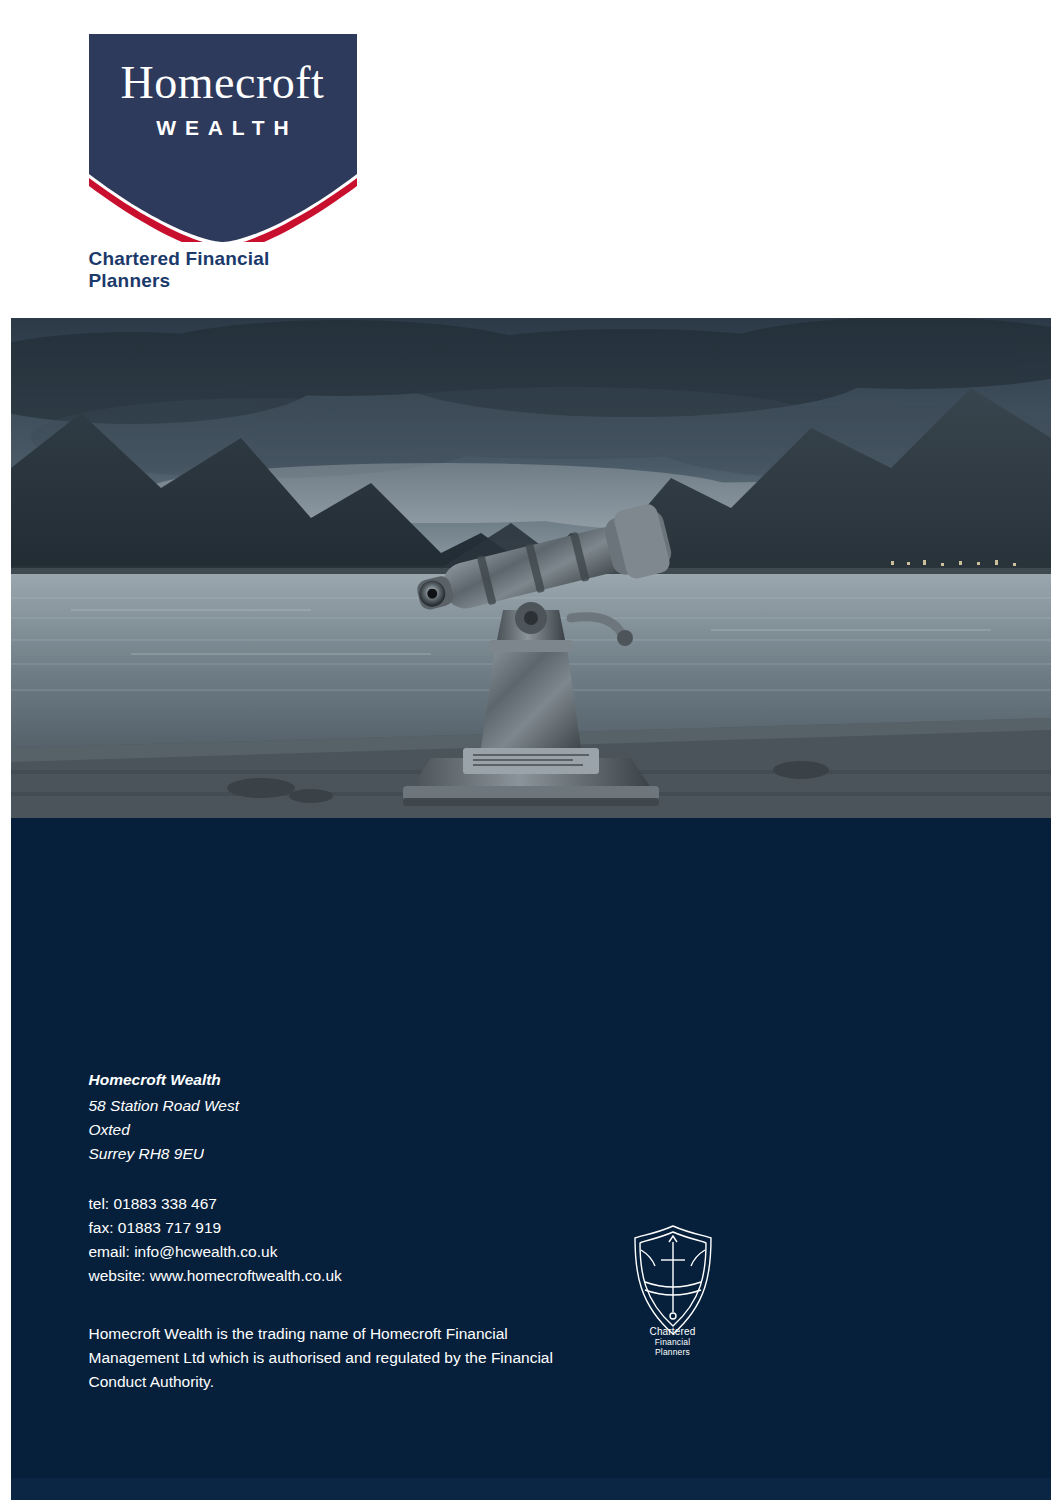Homecroft
WEALTH
Chartered Financial Planners
Homecroft Wealth 58 Station Road West
Oxted
Surrey RH8 9EU
tel: 01883 338 467
fax: 01883 717 919
email: info@hcwealth.co.uk
website: www.homecroftwealth.co.uk
Homecroft Wealth is the trading name of Homecroft Financial Management Ltd which is authorised and regulated by the Financial Conduct Authority.
Chartered Financial
Planners